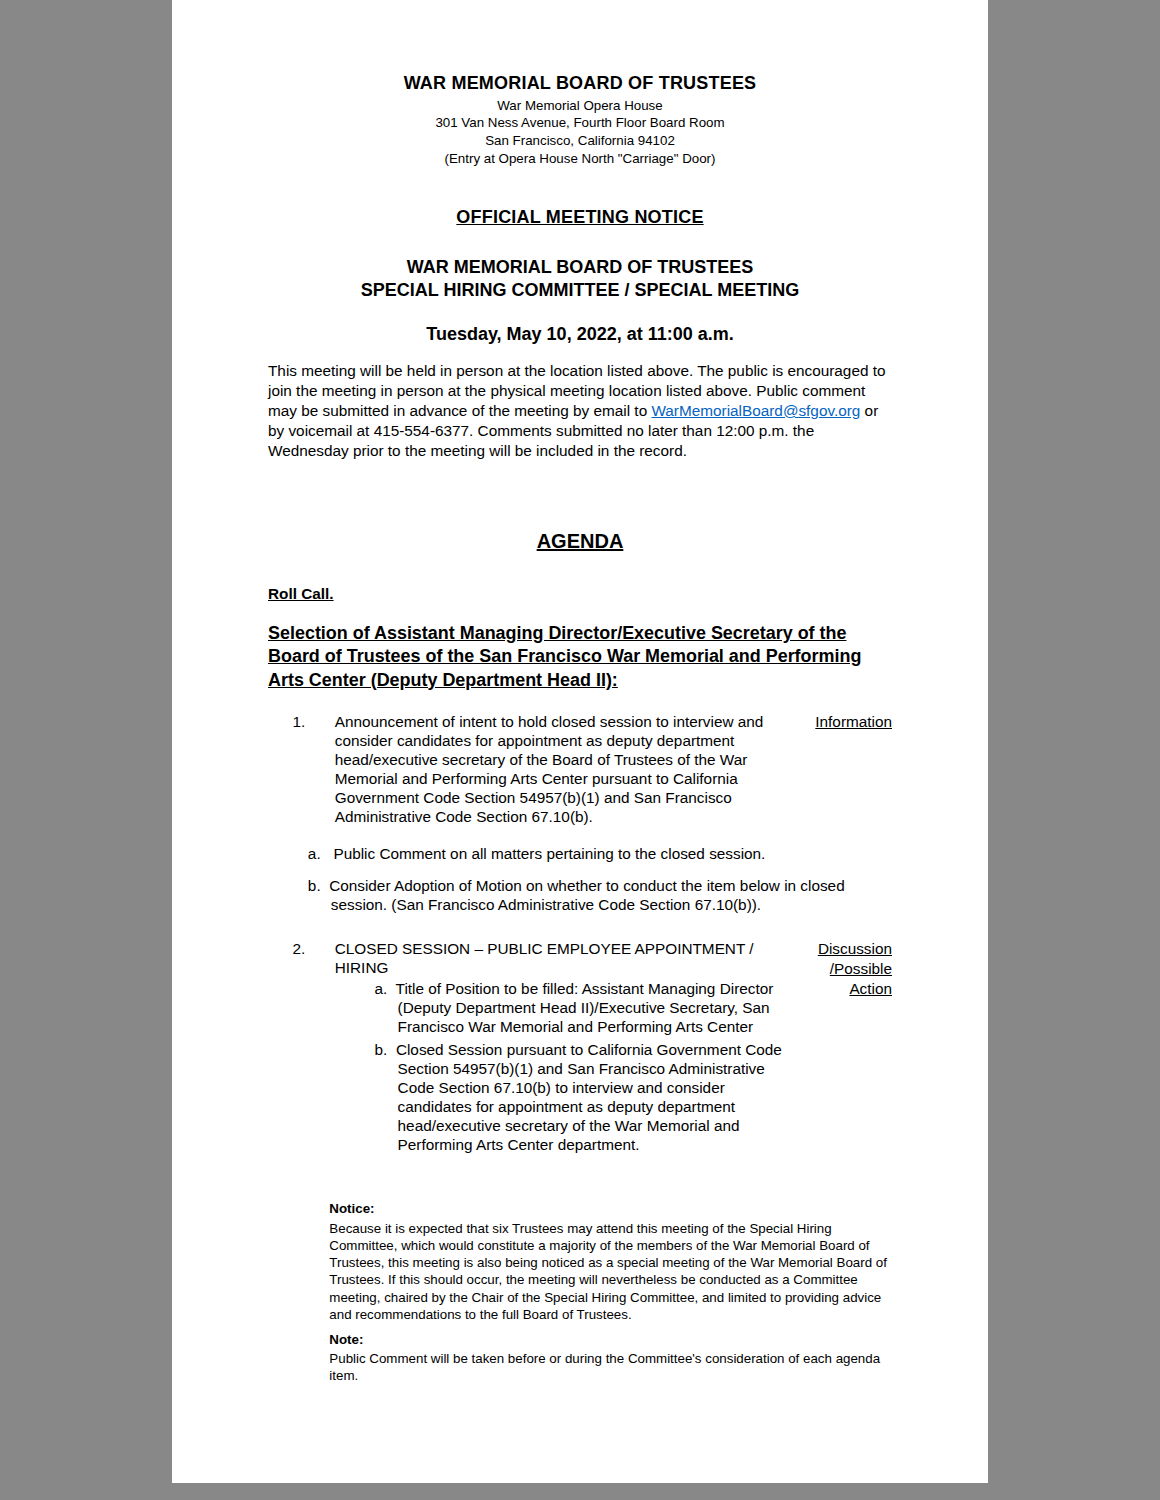WAR MEMORIAL BOARD OF TRUSTEES
War Memorial Opera House
301 Van Ness Avenue, Fourth Floor Board Room
San Francisco, California 94102
(Entry at Opera House North "Carriage" Door)
OFFICIAL MEETING NOTICE
WAR MEMORIAL BOARD OF TRUSTEES SPECIAL HIRING COMMITTEE / SPECIAL MEETING
Tuesday, May 10, 2022, at 11:00 a.m.
This meeting will be held in person at the location listed above. The public is encouraged to join the meeting in person at the physical meeting location listed above. Public comment may be submitted in advance of the meeting by email to WarMemorialBoard@sfgov.org or by voicemail at 415-554-6377. Comments submitted no later than 12:00 p.m. the Wednesday prior to the meeting will be included in the record.
AGENDA
Roll Call.
Selection of Assistant Managing Director/Executive Secretary of the Board of Trustees of the San Francisco War Memorial and Performing Arts Center (Deputy Department Head II):
1.
Announcement of intent to hold closed session to interview and consider candidates for appointment as deputy department head/executive secretary of the Board of Trustees of the War Memorial and Performing Arts Center pursuant to California Government Code Section 54957(b)(1) and San Francisco Administrative Code Section 67.10(b).
Information
a. Public Comment on all matters pertaining to the closed session.
b. Consider Adoption of Motion on whether to conduct the item below in closed session. (San Francisco Administrative Code Section 67.10(b)).
2.
CLOSED SESSION – PUBLIC EMPLOYEE APPOINTMENT / HIRING
a. Title of Position to be filled: Assistant Managing Director (Deputy Department Head II)/Executive Secretary, San Francisco War Memorial and Performing Arts Center
b. Closed Session pursuant to California Government Code Section 54957(b)(1) and San Francisco Administrative Code Section 67.10(b) to interview and consider candidates for appointment as deputy department head/executive secretary of the War Memorial and Performing Arts Center department.
Discussion
/Possible
Action
Notice:
Because it is expected that six Trustees may attend this meeting of the Special Hiring Committee, which would constitute a majority of the members of the War Memorial Board of Trustees, this meeting is also being noticed as a special meeting of the War Memorial Board of Trustees. If this should occur, the meeting will nevertheless be conducted as a Committee meeting, chaired by the Chair of the Special Hiring Committee, and limited to providing advice and recommendations to the full Board of Trustees.
Note:
Public Comment will be taken before or during the Committee's consideration of each agenda item.